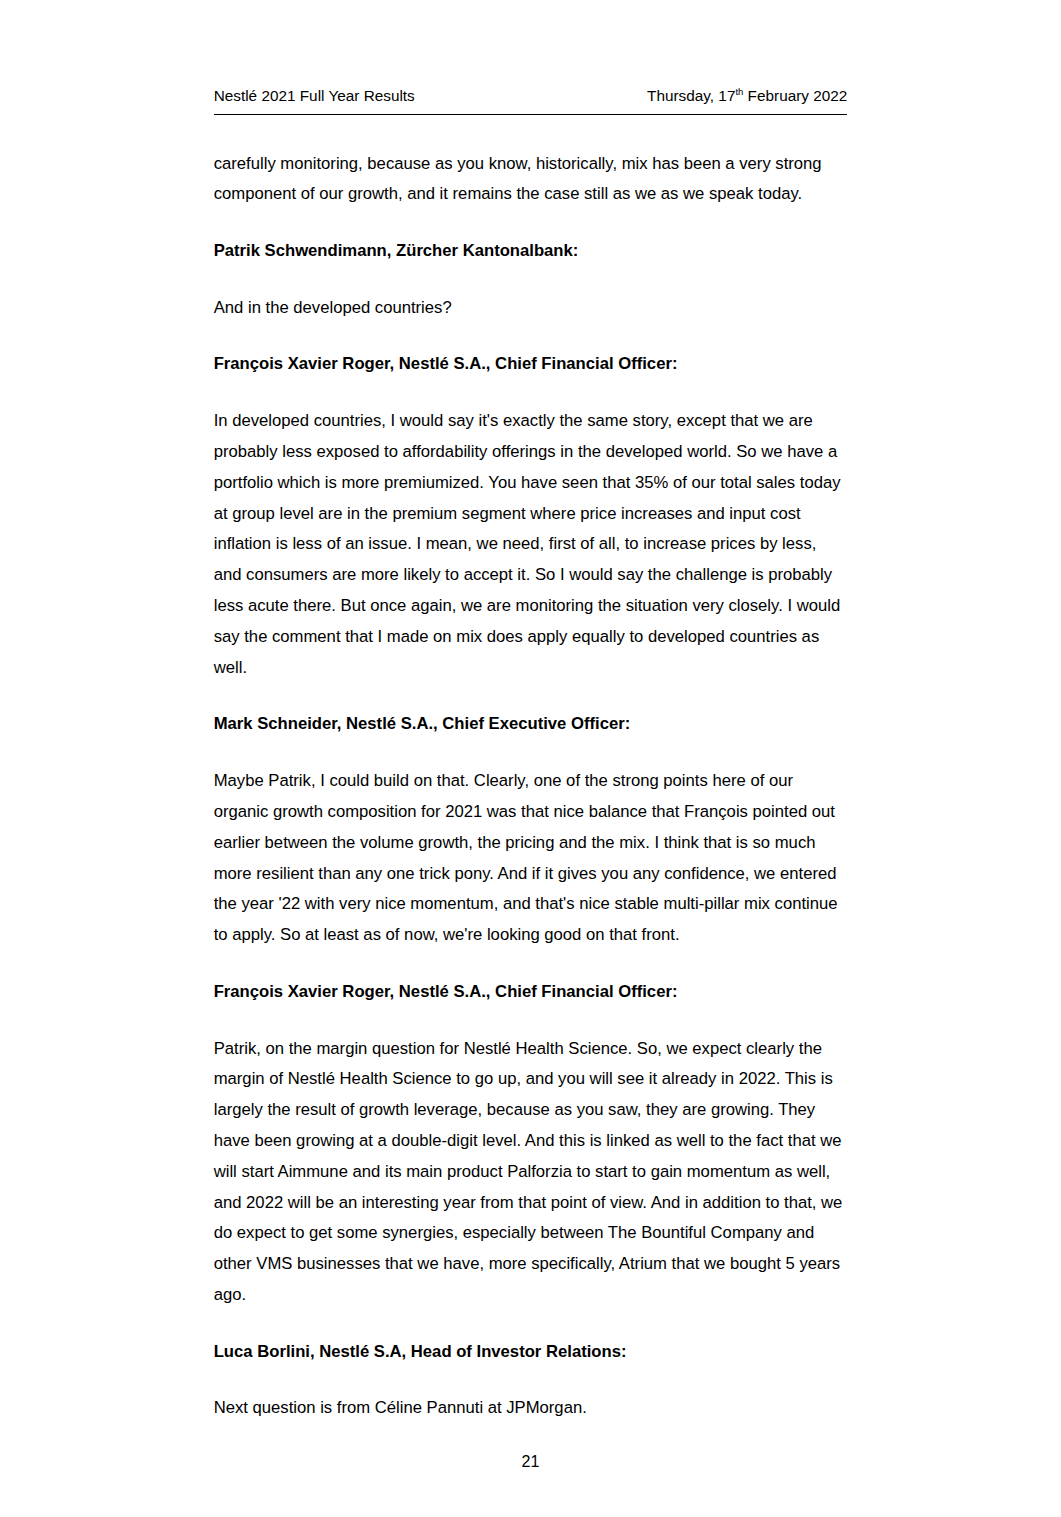Nestlé 2021 Full Year Results
Thursday, 17th February 2022
carefully monitoring, because as you know, historically, mix has been a very strong component of our growth, and it remains the case still as we as we speak today.
Patrik Schwendimann, Zürcher Kantonalbank:
And in the developed countries?
François Xavier Roger, Nestlé S.A., Chief Financial Officer:
In developed countries, I would say it's exactly the same story, except that we are probably less exposed to affordability offerings in the developed world. So we have a portfolio which is more premiumized. You have seen that 35% of our total sales today at group level are in the premium segment where price increases and input cost inflation is less of an issue. I mean, we need, first of all, to increase prices by less, and consumers are more likely to accept it. So I would say the challenge is probably less acute there. But once again, we are monitoring the situation very closely. I would say the comment that I made on mix does apply equally to developed countries as well.
Mark Schneider, Nestlé S.A., Chief Executive Officer:
Maybe Patrik, I could build on that. Clearly, one of the strong points here of our organic growth composition for 2021 was that nice balance that François pointed out earlier between the volume growth, the pricing and the mix. I think that is so much more resilient than any one trick pony. And if it gives you any confidence, we entered the year '22 with very nice momentum, and that's nice stable multi-pillar mix continue to apply. So at least as of now, we're looking good on that front.
François Xavier Roger, Nestlé S.A., Chief Financial Officer:
Patrik, on the margin question for Nestlé Health Science. So, we expect clearly the margin of Nestlé Health Science to go up, and you will see it already in 2022. This is largely the result of growth leverage, because as you saw, they are growing. They have been growing at a double-digit level. And this is linked as well to the fact that we will start Aimmune and its main product Palforzia to start to gain momentum as well, and 2022 will be an interesting year from that point of view. And in addition to that, we do expect to get some synergies, especially between The Bountiful Company and other VMS businesses that we have, more specifically, Atrium that we bought 5 years ago.
Luca Borlini, Nestlé S.A, Head of Investor Relations:
Next question is from Céline Pannuti at JPMorgan.
21